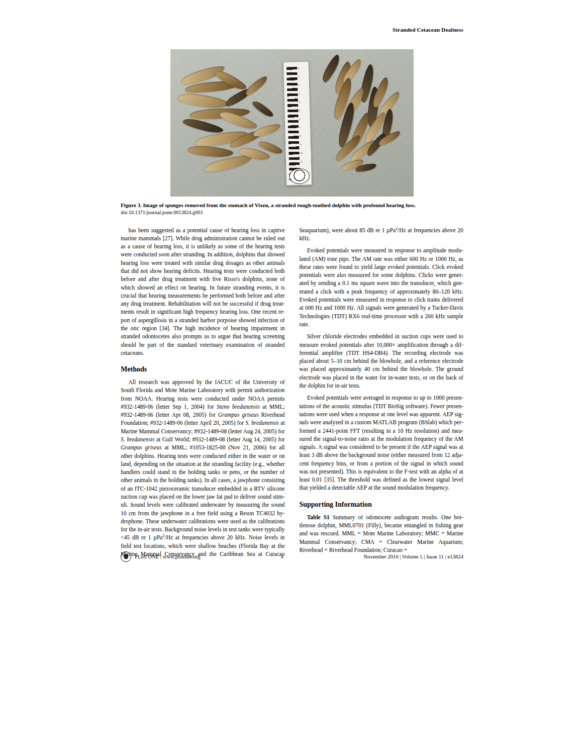Stranded Cetacean Deafness
012345678910111213
MOTE MARINE LABORATORY 1600 KEN THOMPSON PARKWAY SARASOTA, FL 34236 USA
Figure 3. Image of sponges removed from the stomach of Vixen, a stranded rough-toothed dolphin with profound hearing loss.
doi:10.1371/journal.pone.0013824.g003
has been suggested as a potential cause of hearing loss in captive marine mammals [27]. While drug administration cannot be ruled out as a cause of hearing loss, it is unlikely as some of the hearing tests were conducted soon after stranding. In addition, dolphins that showed hearing loss were treated with similar drug dosages as other animals that did not show hearing deficits. Hearing tests were conducted both before and after drug treatment with five Risso's dolphins, none of which showed an effect on hearing. In future stranding events, it is crucial that hearing measurements be performed both before and after any drug treatment. Rehabilitation will not be successful if drug treatments result in significant high frequency hearing loss. One recent report of aspergillosis in a stranded harbor porpoise showed infection of the otic region [34]. The high incidence of hearing impairment in stranded odontocetes also prompts us to argue that hearing screening should be part of the standard veterinary examination of stranded cetaceans.
Methods
All research was approved by the IACUC of the University of South Florida and Mote Marine Laboratory with permit authorization from NOAA. Hearing tests were conducted under NOAA permits #932-1489-06 (letter Sep 1, 2004) for Steno bredanensis at MML; #932-1489-06 (letter Apr 08, 2005) for Grampus griseus Riverhead Foundation; #932-1489-06 (letter April 20, 2005) for S. bredanensis at Marine Mammal Conservancy; #932-1489-08 (letter Aug 24, 2005) for S. bredanensis at Gulf World; #932-1489-08 (letter Aug 14, 2005) for Grampus griseus at MML; #1053-1825-00 (Nov 21, 2006) for all other dolphins. Hearing tests were conducted either in the water or on land, depending on the situation at the stranding facility (e.g., whether handlers could stand in the holding tanks or pens, or the number of other animals in the holding tanks). In all cases, a jawphone consisting of an ITC-1042 piezoceramic transducer embedded in a RTV silicone suction cup was placed on the lower jaw fat pad to deliver sound stimuli. Sound levels were calibrated underwater by measuring the sound 10 cm from the jawphone in a free field using a Reson TC4032 hydrophone. These underwater calibrations were used as the calibrations for the in-air tests. Background noise levels in test tanks were typically <45 dB re 1 µPa2/Hz at frequencies above 20 kHz. Noise levels in field test locations, which were shallow beaches (Florida Bay at the Marine Mammal Conservancy and the Caribbean Sea at Curacao Seaquarium), were about 85 dB re 1 µPa2/Hz at frequencies above 20 kHz.
Evoked potentials were measured in response to amplitude modulated (AM) tone pips. The AM rate was either 600 Hz or 1000 Hz, as these rates were found to yield large evoked potentials. Click evoked potentials were also measured for some dolphins. Clicks were generated by sending a 0.1 ms square wave into the transducer, which generated a click with a peak frequency of approximately 80–120 kHz. Evoked potentials were measured in response to click trains delivered at 600 Hz and 1000 Hz. All signals were generated by a Tucker-Davis Technologies (TDT) RX6 real-time processor with a 260 kHz sample rate.
Silver chloride electrodes embedded in suction cups were used to measure evoked potentials after 10,000× amplification through a differential amplifier (TDT HS4-DB4). The recording electrode was placed about 5–10 cm behind the blowhole, and a reference electrode was placed approximately 40 cm behind the blowhole. The ground electrode was placed in the water for in-water tests, or on the back of the dolphin for in-air tests.
Evoked potentials were averaged in response to up to 1000 presentations of the acoustic stimulus (TDT BioSig software). Fewer presentations were used when a response at one level was apparent. AEP signals were analyzed in a custom MATLAB program (BSlab) which performed a 2441-point FFT (resulting in a 10 Hz resolution) and measured the signal-to-noise ratio at the modulation frequency of the AM signals. A signal was considered to be present if the AEP signal was at least 3 dB above the background noise (either measured from 12 adjacent frequency bins, or from a portion of the signal in which sound was not presented). This is equivalent to the F-test with an alpha of at least 0.01 [35]. The threshold was defined as the lowest signal level that yielded a detectable AEP at the sound modulation frequency.
Supporting Information
Table S1 Summary of odontocete audiogram results. One bottlenose dolphin, MML0701 (Filly), became entangled in fishing gear and was rescued. MML = Mote Marine Laboratory; MMC = Marine Mammal Conservancy; CMA = Clearwater Marine Aquarium; Riverhead = Riverhead Foundation; Curacao =
PLoS ONE | www.plosone.org
4
November 2010 | Volume 5 | Issue 11 | e13824